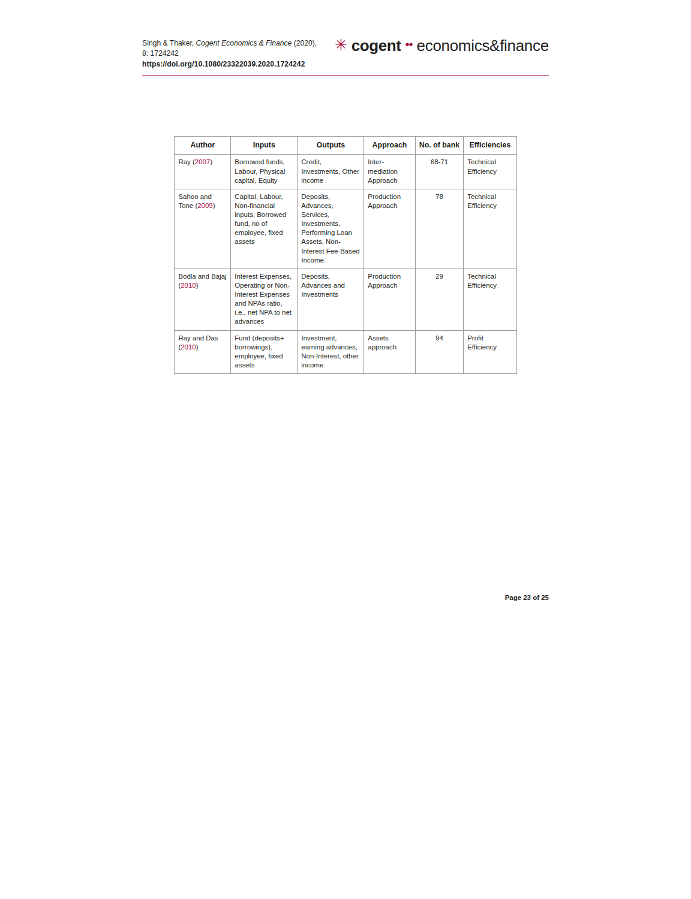Singh & Thaker, Cogent Economics & Finance (2020), 8: 1724242
https://doi.org/10.1080/23322039.2020.1724242
✳ cogent •• economics&finance
Summary of studies: inputs, outputs, approach, number of banks and efficiencies
| Author | Inputs | Outputs | Approach | No. of bank | Efficiencies |
| --- | --- | --- | --- | --- | --- |
| Ray ( 2007 ) | Borrowed funds, Labour, Physical capital, Equity | Credit, Investments, Other income | Inter-mediation Approach | 68-71 | Technical Efficiency |
| Sahoo and Tone ( 2009 ) | Capital, Labour, Non-financial inputs, Borrowed fund, no of employee, fixed assets | Deposits, Advances, Services, Investments, Performing Loan Assets, Non-Interest Fee-Based Income. | Production Approach | 78 | Technical Efficiency |
| Bodla and Bajaj ( 2010 ) | Interest Expenses, Operating or Non-Interest Expenses and NPAs ratio, i.e., net NPA to net advances | Deposits, Advances and Investments | Production Approach | 29 | Technical Efficiency |
| Ray and Das ( 2010 ) | Fund (deposits+ borrowings), employee, fixed assets | Investment, earning advances, Non-Interest, other income | Assets approach | 94 | Profit Efficiency |
Page 23 of 25